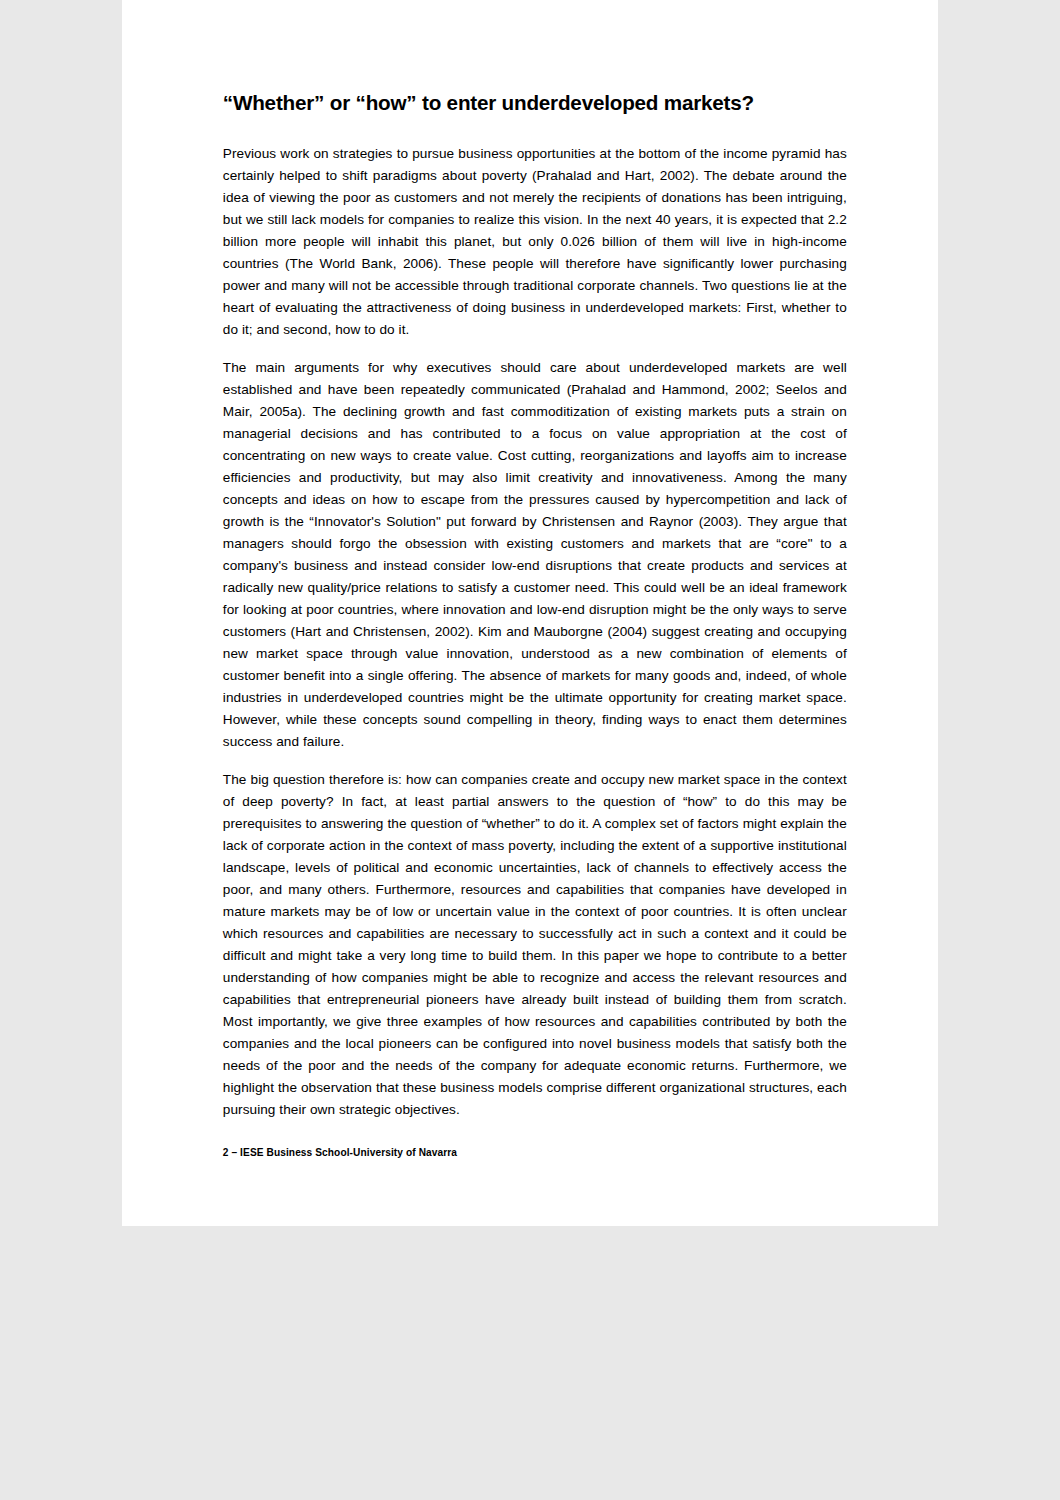“Whether” or “how” to enter underdeveloped markets?
Previous work on strategies to pursue business opportunities at the bottom of the income pyramid has certainly helped to shift paradigms about poverty (Prahalad and Hart, 2002). The debate around the idea of viewing the poor as customers and not merely the recipients of donations has been intriguing, but we still lack models for companies to realize this vision. In the next 40 years, it is expected that 2.2 billion more people will inhabit this planet, but only 0.026 billion of them will live in high-income countries (The World Bank, 2006). These people will therefore have significantly lower purchasing power and many will not be accessible through traditional corporate channels. Two questions lie at the heart of evaluating the attractiveness of doing business in underdeveloped markets: First, whether to do it; and second, how to do it.
The main arguments for why executives should care about underdeveloped markets are well established and have been repeatedly communicated (Prahalad and Hammond, 2002; Seelos and Mair, 2005a). The declining growth and fast commoditization of existing markets puts a strain on managerial decisions and has contributed to a focus on value appropriation at the cost of concentrating on new ways to create value. Cost cutting, reorganizations and layoffs aim to increase efficiencies and productivity, but may also limit creativity and innovativeness. Among the many concepts and ideas on how to escape from the pressures caused by hypercompetition and lack of growth is the “Innovator's Solution" put forward by Christensen and Raynor (2003). They argue that managers should forgo the obsession with existing customers and markets that are “core" to a company's business and instead consider low-end disruptions that create products and services at radically new quality/price relations to satisfy a customer need. This could well be an ideal framework for looking at poor countries, where innovation and low-end disruption might be the only ways to serve customers (Hart and Christensen, 2002). Kim and Mauborgne (2004) suggest creating and occupying new market space through value innovation, understood as a new combination of elements of customer benefit into a single offering. The absence of markets for many goods and, indeed, of whole industries in underdeveloped countries might be the ultimate opportunity for creating market space. However, while these concepts sound compelling in theory, finding ways to enact them determines success and failure.
The big question therefore is: how can companies create and occupy new market space in the context of deep poverty? In fact, at least partial answers to the question of “how” to do this may be prerequisites to answering the question of “whether” to do it. A complex set of factors might explain the lack of corporate action in the context of mass poverty, including the extent of a supportive institutional landscape, levels of political and economic uncertainties, lack of channels to effectively access the poor, and many others. Furthermore, resources and capabilities that companies have developed in mature markets may be of low or uncertain value in the context of poor countries. It is often unclear which resources and capabilities are necessary to successfully act in such a context and it could be difficult and might take a very long time to build them. In this paper we hope to contribute to a better understanding of how companies might be able to recognize and access the relevant resources and capabilities that entrepreneurial pioneers have already built instead of building them from scratch. Most importantly, we give three examples of how resources and capabilities contributed by both the companies and the local pioneers can be configured into novel business models that satisfy both the needs of the poor and the needs of the company for adequate economic returns. Furthermore, we highlight the observation that these business models comprise different organizational structures, each pursuing their own strategic objectives.
2 – IESE Business School-University of Navarra